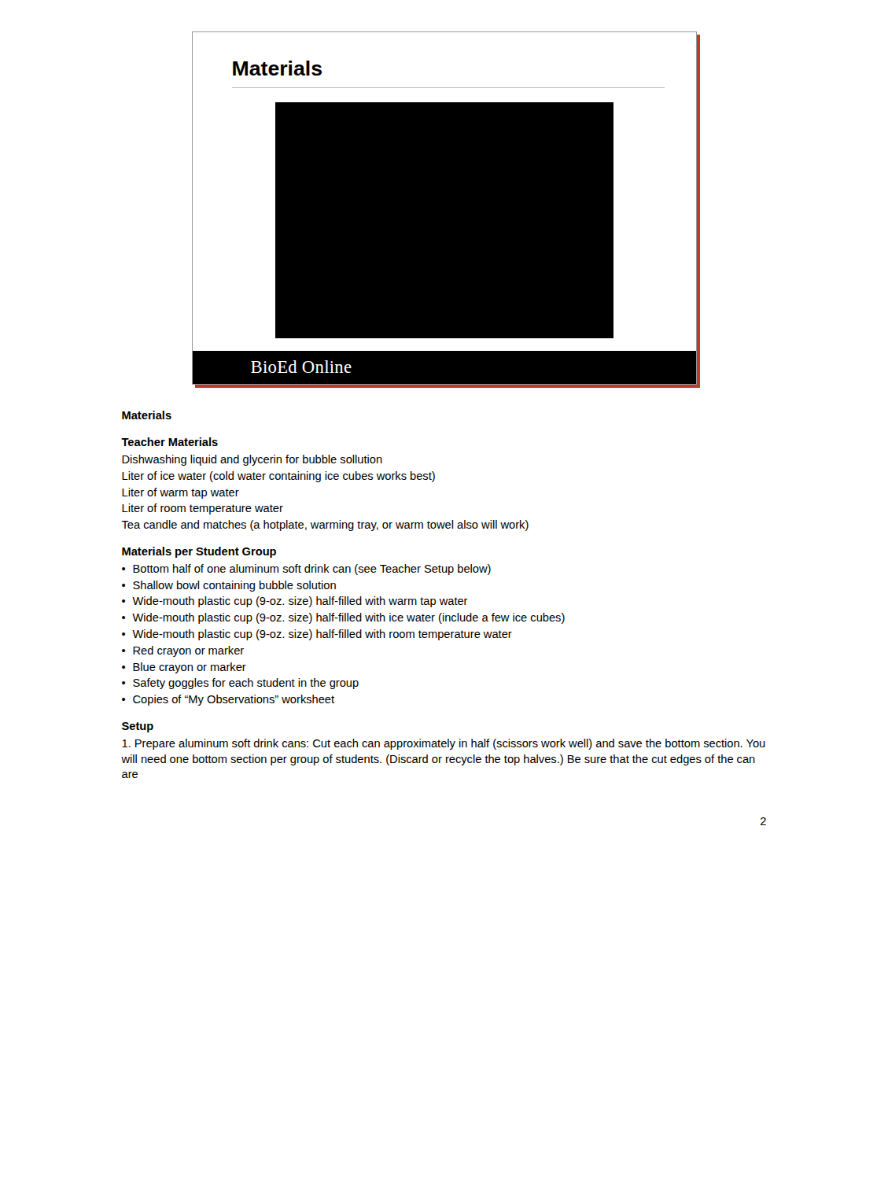Materials
BioEd Online
Materials
Teacher Materials
Dishwashing liquid and glycerin for bubble sollution
Liter of ice water (cold water containing ice cubes works best)
Liter of warm tap water
Liter of room temperature water
Tea candle and matches (a hotplate, warming tray, or warm towel also will work)
Materials per Student Group
Bottom half of one aluminum soft drink can (see Teacher Setup below)
Shallow bowl containing bubble solution
Wide-mouth plastic cup (9-oz. size) half-filled with warm tap water
Wide-mouth plastic cup (9-oz. size) half-filled with ice water (include a few ice cubes)
Wide-mouth plastic cup (9-oz. size) half-filled with room temperature water
Red crayon or marker
Blue crayon or marker
Safety goggles for each student in the group
Copies of “My Observations” worksheet
Setup
Prepare aluminum soft drink cans: Cut each can approximately in half (scissors work well) and save the bottom section. You will need one bottom section per group of students. (Discard or recycle the top halves.) Be sure that the cut edges of the can are
2